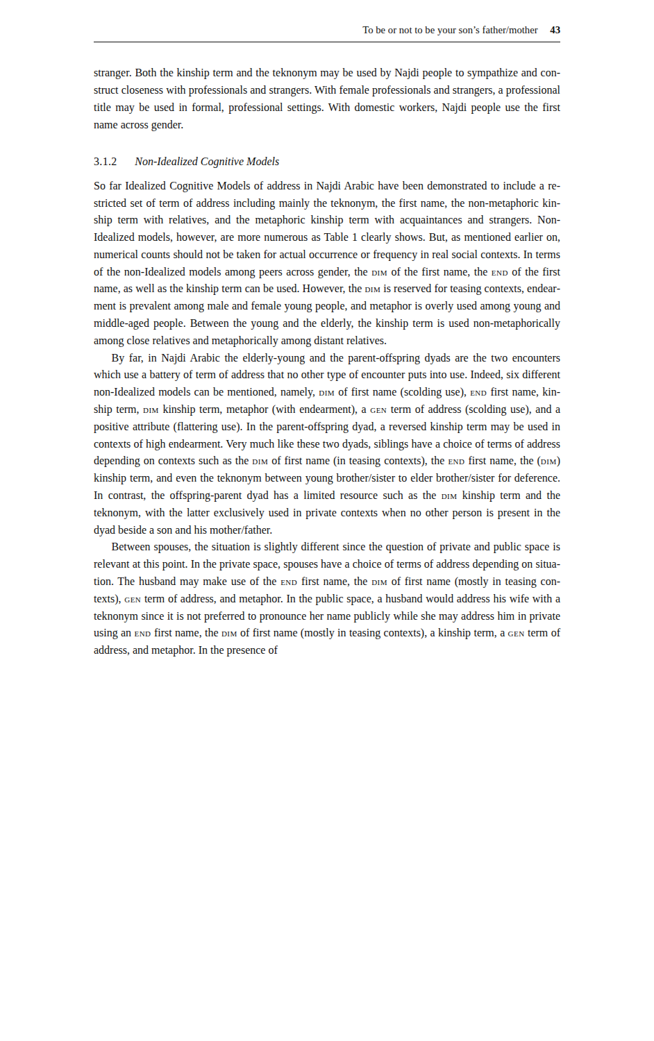To be or not to be your son’s father/mother 43
stranger. Both the kinship term and the teknonym may be used by Najdi people to sympathize and construct closeness with professionals and strangers. With female professionals and strangers, a professional title may be used in formal, professional settings. With domestic workers, Najdi people use the first name across gender.
3.1.2 Non-Idealized Cognitive Models
So far Idealized Cognitive Models of address in Najdi Arabic have been demonstrated to include a restricted set of term of address including mainly the teknonym, the first name, the non-metaphoric kinship term with relatives, and the metaphoric kinship term with acquaintances and strangers. Non-Idealized models, however, are more numerous as Table 1 clearly shows. But, as mentioned earlier on, numerical counts should not be taken for actual occurrence or frequency in real social contexts. In terms of the non-Idealized models among peers across gender, the dim of the first name, the end of the first name, as well as the kinship term can be used. However, the dim is reserved for teasing contexts, endearment is prevalent among male and female young people, and metaphor is overly used among young and middle-aged people. Between the young and the elderly, the kinship term is used non-metaphorically among close relatives and metaphorically among distant relatives.
By far, in Najdi Arabic the elderly-young and the parent-offspring dyads are the two encounters which use a battery of term of address that no other type of encounter puts into use. Indeed, six different non-Idealized models can be mentioned, namely, dim of first name (scolding use), end first name, kinship term, dim kinship term, metaphor (with endearment), a gen term of address (scolding use), and a positive attribute (flattering use). In the parent-offspring dyad, a reversed kinship term may be used in contexts of high endearment. Very much like these two dyads, siblings have a choice of terms of address depending on contexts such as the dim of first name (in teasing contexts), the end first name, the (dim) kinship term, and even the teknonym between young brother/sister to elder brother/sister for deference. In contrast, the offspring-parent dyad has a limited resource such as the dim kinship term and the teknonym, with the latter exclusively used in private contexts when no other person is present in the dyad beside a son and his mother/father.
Between spouses, the situation is slightly different since the question of private and public space is relevant at this point. In the private space, spouses have a choice of terms of address depending on situation. The husband may make use of the end first name, the dim of first name (mostly in teasing contexts), gen term of address, and metaphor. In the public space, a husband would address his wife with a teknonym since it is not preferred to pronounce her name publicly while she may address him in private using an end first name, the dim of first name (mostly in teasing contexts), a kinship term, a gen term of address, and metaphor. In the presence of